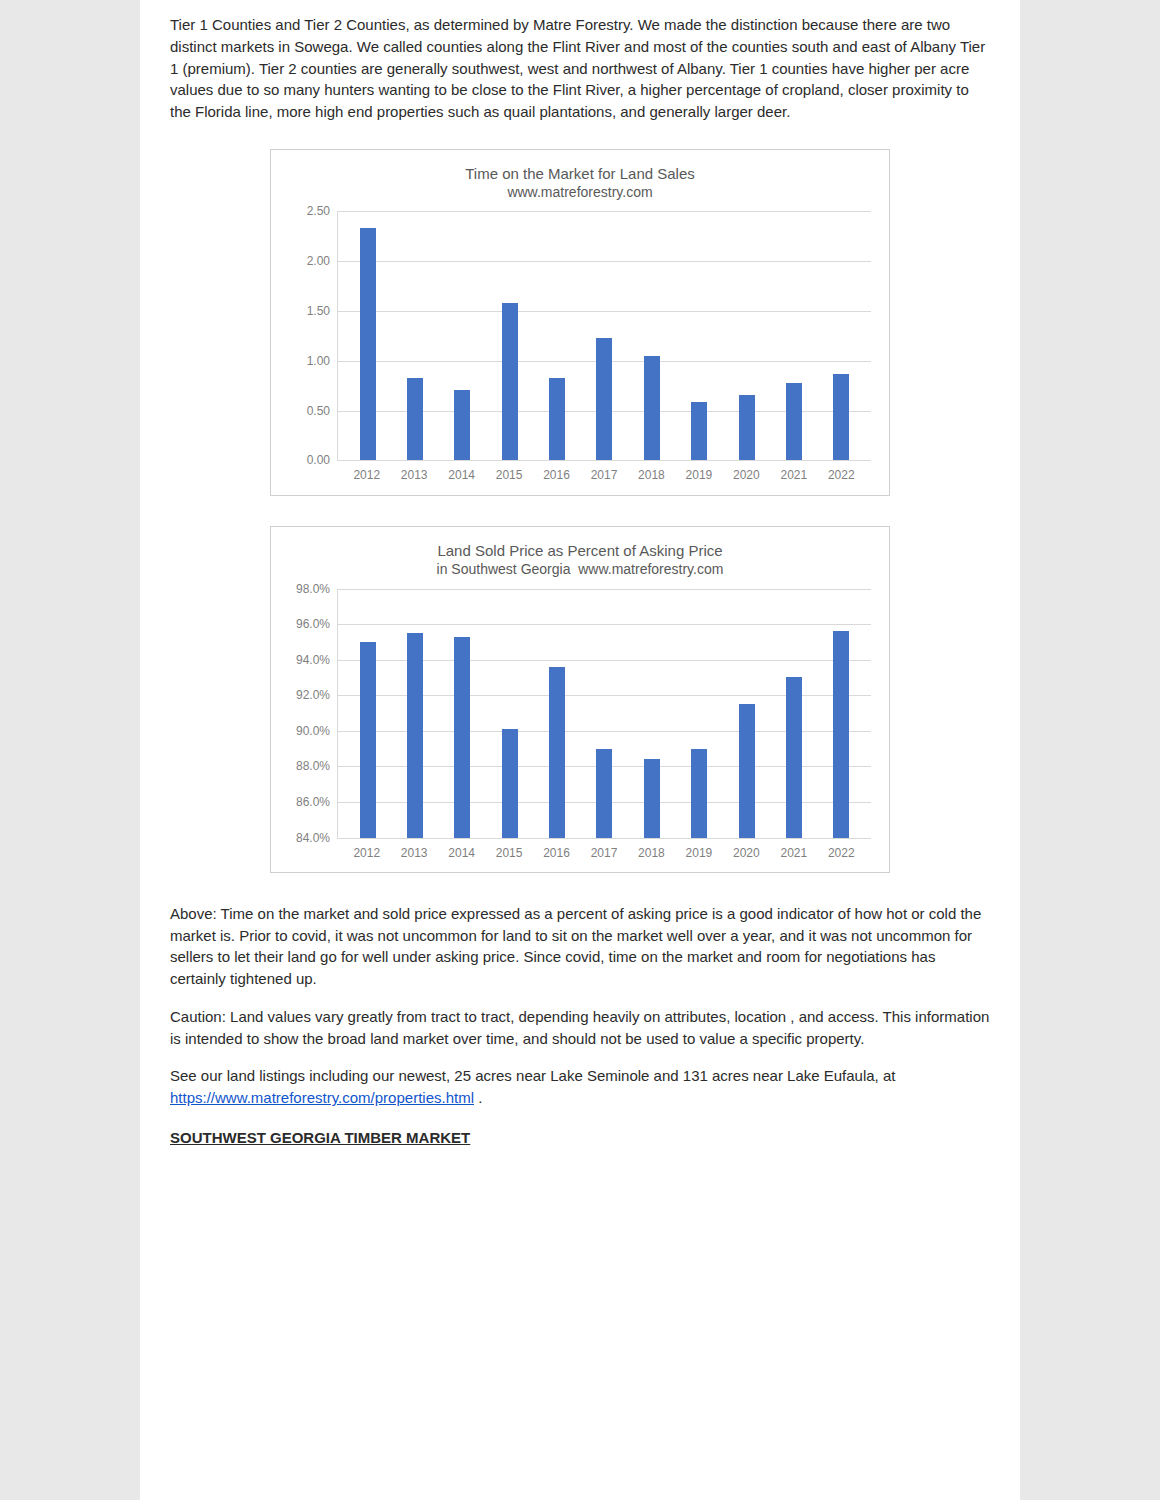Tier 1 Counties and Tier 2 Counties, as determined by Matre Forestry. We made the distinction because there are two distinct markets in Sowega. We called counties along the Flint River and most of the counties south and east of Albany Tier 1 (premium). Tier 2 counties are generally southwest, west and northwest of Albany. Tier 1 counties have higher per acre values due to so many hunters wanting to be close to the Flint River, a higher percentage of cropland, closer proximity to the Florida line, more high end properties such as quail plantations, and generally larger deer.
Time on the Market for Land Sales www.matreforestry.com
2.50
2.00
1.50
1.00
0.50
0.00
20122013201420152016201720182019202020212022
Land Sold Price as Percent of Asking Price in Southwest Georgia www.matreforestry.com
98.0%
96.0%
94.0%
92.0%
90.0%
88.0%
86.0%
84.0%
20122013201420152016201720182019202020212022
Above: Time on the market and sold price expressed as a percent of asking price is a good indicator of how hot or cold the market is. Prior to covid, it was not uncommon for land to sit on the market well over a year, and it was not uncommon for sellers to let their land go for well under asking price. Since covid, time on the market and room for negotiations has certainly tightened up.
Caution: Land values vary greatly from tract to tract, depending heavily on attributes, location , and access. This information is intended to show the broad land market over time, and should not be used to value a specific property.
See our land listings including our newest, 25 acres near Lake Seminole and 131 acres near Lake Eufaula, at https://www.matreforestry.com/properties.html .
SOUTHWEST GEORGIA TIMBER MARKET